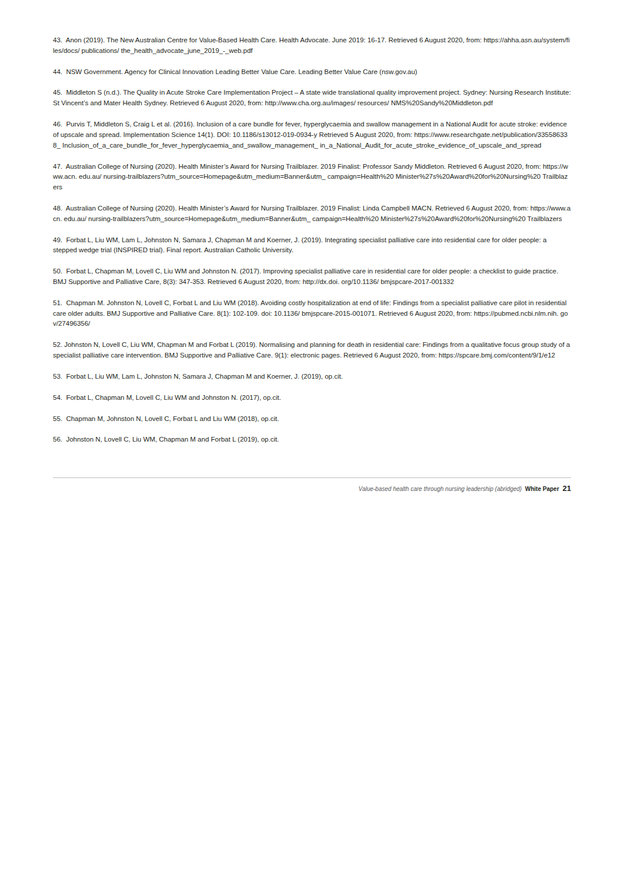43. Anon (2019). The New Australian Centre for Value-Based Health Care. Health Advocate. June 2019: 16-17. Retrieved 6 August 2020, from: https://ahha.asn.au/system/files/docs/ publications/ the_health_advocate_june_2019_-_web.pdf
44. NSW Government. Agency for Clinical Innovation Leading Better Value Care. Leading Better Value Care (nsw.gov.au)
45. Middleton S (n.d.). The Quality in Acute Stroke Care Implementation Project – A state wide translational quality improvement project. Sydney: Nursing Research Institute: St Vincent’s and Mater Health Sydney. Retrieved 6 August 2020, from: http://www.cha.org.au/images/ resources/ NMS%20Sandy%20Middleton.pdf
46. Purvis T, Middleton S, Craig L et al. (2016). Inclusion of a care bundle for fever, hyperglycaemia and swallow management in a National Audit for acute stroke: evidence of upscale and spread. Implementation Science 14(1). DOI: 10.1186/s13012-019-0934-y Retrieved 5 August 2020, from: https://www.researchgate.net/publication/335586338_ Inclusion_of_a_care_bundle_for_fever_hyperglycaemia_and_swallow_management_ in_a_National_Audit_for_acute_stroke_evidence_of_upscale_and_spread
47. Australian College of Nursing (2020). Health Minister’s Award for Nursing Trailblazer. 2019 Finalist: Professor Sandy Middleton. Retrieved 6 August 2020, from: https://www.acn. edu.au/ nursing-trailblazers?utm_source=Homepage&utm_medium=Banner&utm_ campaign=Health%20 Minister%27s%20Award%20for%20Nursing%20 Trailblazers
48. Australian College of Nursing (2020). Health Minister’s Award for Nursing Trailblazer. 2019 Finalist: Linda Campbell MACN. Retrieved 6 August 2020, from: https://www.acn. edu.au/ nursing-trailblazers?utm_source=Homepage&utm_medium=Banner&utm_ campaign=Health%20 Minister%27s%20Award%20for%20Nursing%20 Trailblazers
49. Forbat L, Liu WM, Lam L, Johnston N, Samara J, Chapman M and Koerner, J. (2019). Integrating specialist palliative care into residential care for older people: a stepped wedge trial (INSPIRED trial). Final report. Australian Catholic University.
50. Forbat L, Chapman M, Lovell C, Liu WM and Johnston N. (2017). Improving specialist palliative care in residential care for older people: a checklist to guide practice. BMJ Supportive and Palliative Care, 8(3): 347-353. Retrieved 6 August 2020, from: http://dx.doi. org/10.1136/ bmjspcare-2017-001332
51. Chapman M. Johnston N, Lovell C, Forbat L and Liu WM (2018). Avoiding costly hospitalization at end of life: Findings from a specialist palliative care pilot in residential care older adults. BMJ Supportive and Palliative Care. 8(1): 102-109. doi: 10.1136/ bmjspcare-2015-001071. Retrieved 6 August 2020, from: https://pubmed.ncbi.nlm.nih. gov/27496356/
52. Johnston N, Lovell C, Liu WM, Chapman M and Forbat L (2019). Normalising and planning for death in residential care: Findings from a qualitative focus group study of a specialist palliative care intervention. BMJ Supportive and Palliative Care. 9(1): electronic pages. Retrieved 6 August 2020, from: https://spcare.bmj.com/content/9/1/e12
53. Forbat L, Liu WM, Lam L, Johnston N, Samara J, Chapman M and Koerner, J. (2019), op.cit.
54. Forbat L, Chapman M, Lovell C, Liu WM and Johnston N. (2017), op.cit.
55. Chapman M, Johnston N, Lovell C, Forbat L and Liu WM (2018), op.cit.
56. Johnston N, Lovell C, Liu WM, Chapman M and Forbat L (2019), op.cit.
Value-based health care through nursing leadership (abridged) White Paper 21